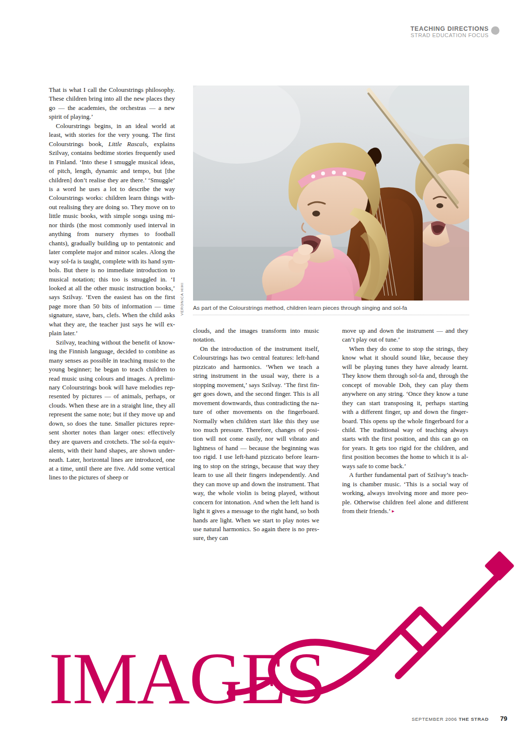Teaching Directions
Strad Education Focus
That is what I call the Colourstrings philosophy. These children bring into all the new places they go — the academies, the orchestras — a new spirit of playing.’
Colourstrings begins, in an ideal world at least, with stories for the very young. The first Colourstrings book, Little Rascals, explains Szilvay, contains bedtime stories frequently used in Finland. ‘Into these I smuggle musical ideas, of pitch, length, dynamic and tempo, but [the children] don’t realise they are there.’ ‘Smuggle’ is a word he uses a lot to describe the way Colourstrings works: children learn things without realising they are doing so. They move on to little music books, with simple songs using minor thirds (the most commonly used interval in anything from nursery rhymes to football chants), gradually building up to pentatonic and later complete major and minor scales. Along the way sol-fa is taught, complete with its hand symbols. But there is no immediate introduction to musical notation; this too is smuggled in. ‘I looked at all the other music instruction books,’ says Szilvay. ‘Even the easiest has on the first page more than 50 bits of information — time signature, stave, bars, clefs. When the child asks what they are, the teacher just says he will explain later.’
Szilvay, teaching without the benefit of knowing the Finnish language, decided to combine as many senses as possible in teaching music to the young beginner; he began to teach children to read music using colours and images. A preliminary Colourstrings book will have melodies represented by pictures — of animals, perhaps, or clouds. When these are in a straight line, they all represent the same note; but if they move up and down, so does the tune. Smaller pictures represent shorter notes than larger ones: effectively they are quavers and crotchets. The sol-fa equivalents, with their hand shapes, are shown underneath. Later, horizontal lines are introduced, one at a time, until there are five. Add some vertical lines to the pictures of sheep or
VERONICA HIHI
As part of the Colourstrings method, children learn pieces through singing and sol-fa
clouds, and the images transform into music notation.
On the introduction of the instrument itself, Colourstrings has two central features: left-hand pizzicato and harmonics. ‘When we teach a string instrument in the usual way, there is a stopping movement,’ says Szilvay. ‘The first finger goes down, and the second finger. This is all movement downwards, thus contradicting the nature of other movements on the fingerboard. Normally when children start like this they use too much pressure. Therefore, changes of position will not come easily, nor will vibrato and lightness of hand — because the beginning was too rigid. I use left-hand pizzicato before learning to stop on the strings, because that way they learn to use all their fingers independently. And they can move up and down the instrument. That way, the whole violin is being played, without concern for intonation. And when the left hand is light it gives a message to the right hand, so both hands are light. When we start to play notes we use natural harmonics. So again there is no pressure, they can
move up and down the instrument — and they can’t play out of tune.’
When they do come to stop the strings, they know what it should sound like, because they will be playing tunes they have already learnt. They know them through sol-fa and, through the concept of movable Doh, they can play them anywhere on any string. ‘Once they know a tune they can start transposing it, perhaps starting with a different finger, up and down the fingerboard. This opens up the whole fingerboard for a child. The traditional way of teaching always starts with the first position, and this can go on for years. It gets too rigid for the children, and first position becomes the home to which it is always safe to come back.’
A further fundamental part of Szilvay’s teaching is chamber music. ‘This is a social way of working, always involving more and more people. Otherwise children feel alone and different from their friends.’ ▸
IMAGES
September 2006 The Strad
79